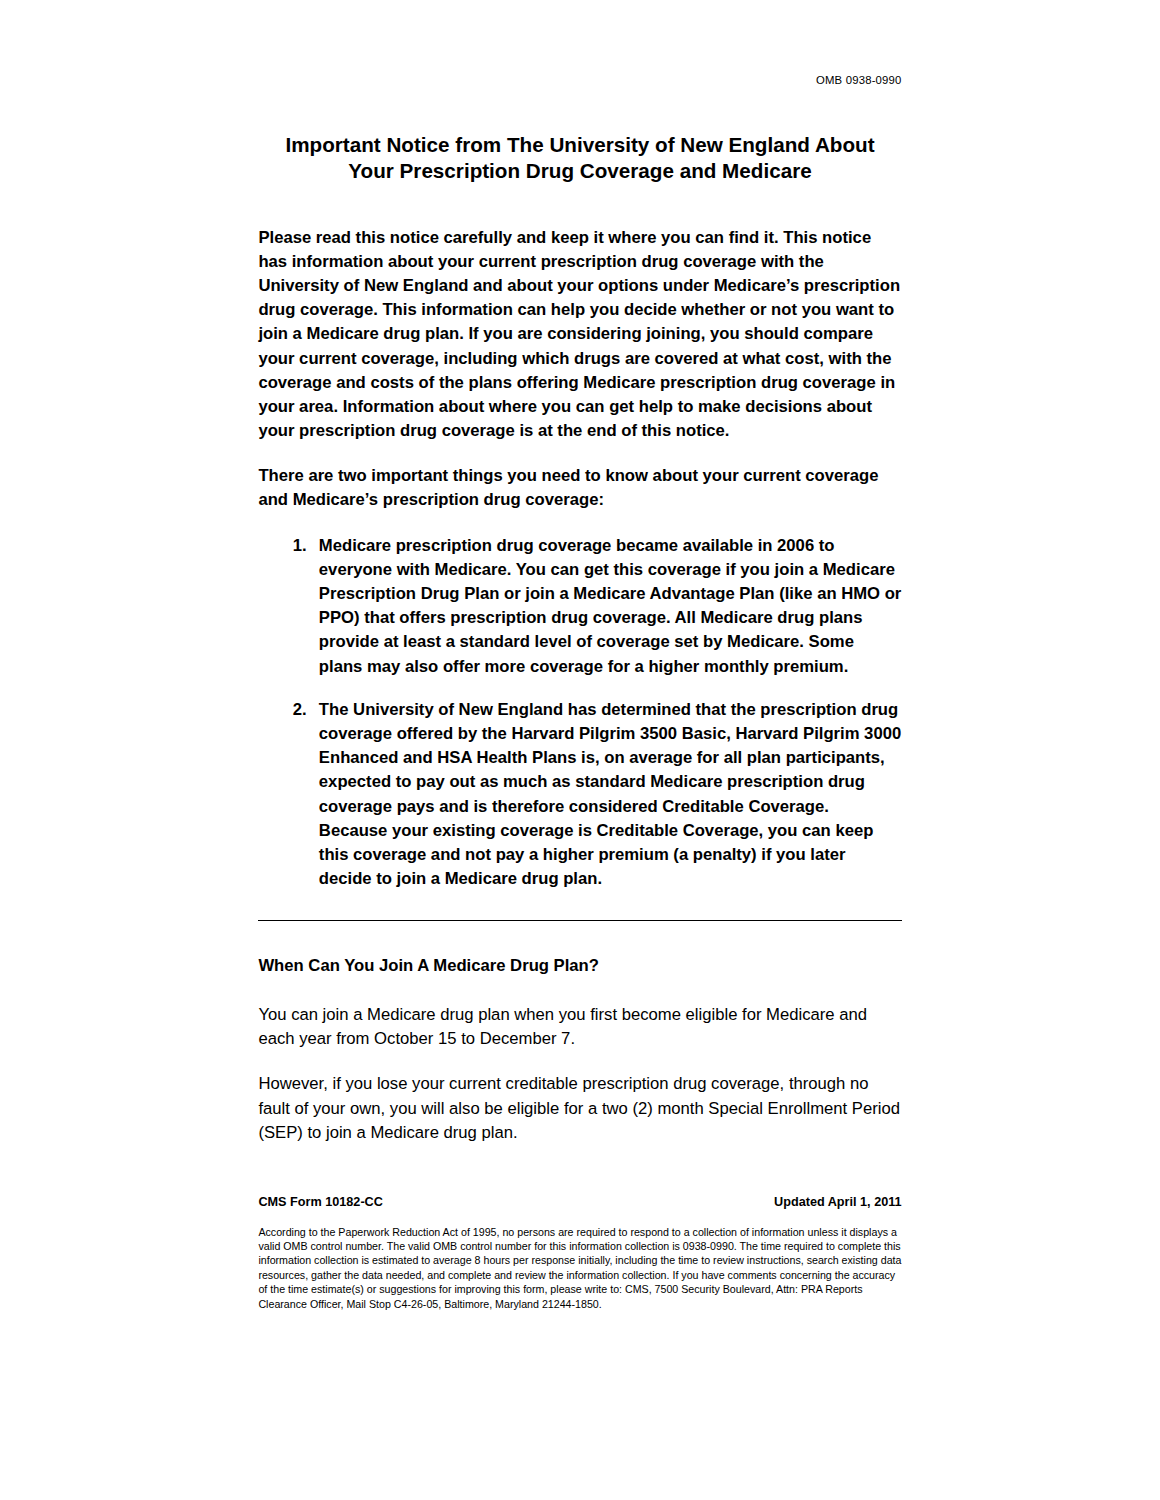OMB 0938-0990
Important Notice from The University of New England About
Your Prescription Drug Coverage and Medicare
Please read this notice carefully and keep it where you can find it. This notice has information about your current prescription drug coverage with the University of New England and about your options under Medicare’s prescription drug coverage. This information can help you decide whether or not you want to join a Medicare drug plan. If you are considering joining, you should compare your current coverage, including which drugs are covered at what cost, with the coverage and costs of the plans offering Medicare prescription drug coverage in your area. Information about where you can get help to make decisions about your prescription drug coverage is at the end of this notice.
There are two important things you need to know about your current coverage and Medicare’s prescription drug coverage:
Medicare prescription drug coverage became available in 2006 to everyone with Medicare. You can get this coverage if you join a Medicare Prescription Drug Plan or join a Medicare Advantage Plan (like an HMO or PPO) that offers prescription drug coverage. All Medicare drug plans provide at least a standard level of coverage set by Medicare. Some plans may also offer more coverage for a higher monthly premium.
The University of New England has determined that the prescription drug coverage offered by the Harvard Pilgrim 3500 Basic, Harvard Pilgrim 3000 Enhanced and HSA Health Plans is, on average for all plan participants, expected to pay out as much as standard Medicare prescription drug coverage pays and is therefore considered Creditable Coverage. Because your existing coverage is Creditable Coverage, you can keep this coverage and not pay a higher premium (a penalty) if you later decide to join a Medicare drug plan.
When Can You Join A Medicare Drug Plan?
You can join a Medicare drug plan when you first become eligible for Medicare and each year from October 15 to December 7.
However, if you lose your current creditable prescription drug coverage, through no fault of your own, you will also be eligible for a two (2) month Special Enrollment Period (SEP) to join a Medicare drug plan.
CMS Form 10182-CC Updated April 1, 2011
According to the Paperwork Reduction Act of 1995, no persons are required to respond to a collection of information unless it displays a valid OMB control number. The valid OMB control number for this information collection is 0938-0990. The time required to complete this information collection is estimated to average 8 hours per response initially, including the time to review instructions, search existing data resources, gather the data needed, and complete and review the information collection. If you have comments concerning the accuracy of the time estimate(s) or suggestions for improving this form, please write to: CMS, 7500 Security Boulevard, Attn: PRA Reports Clearance Officer, Mail Stop C4-26-05, Baltimore, Maryland 21244-1850.